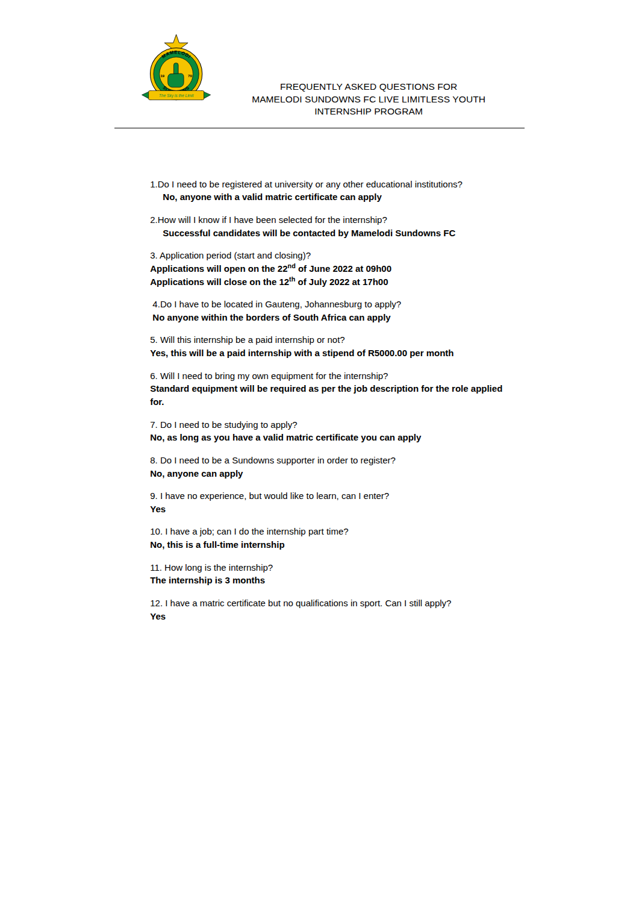19 70 MAMELODI SUNDOWNS The Sky is the Limit
FREQUENTLY ASKED QUESTIONS FOR
MAMELODI SUNDOWNS FC LIVE LIMITLESS YOUTH
INTERNSHIP PROGRAM
1.Do I need to be registered at university or any other educational institutions?
No, anyone with a valid matric certificate can apply
2.How will I know if I have been selected for the internship?
Successful candidates will be contacted by Mamelodi Sundowns FC
3. Application period (start and closing)?
Applications will open on the 22nd of June 2022 at 09h00
Applications will close on the 12th of July 2022 at 17h00
4.Do I have to be located in Gauteng, Johannesburg to apply?
No anyone within the borders of South Africa can apply
5. Will this internship be a paid internship or not?
Yes, this will be a paid internship with a stipend of R5000.00 per month
6. Will I need to bring my own equipment for the internship?
Standard equipment will be required as per the job description for the role applied for.
7. Do I need to be studying to apply?
No, as long as you have a valid matric certificate you can apply
8. Do I need to be a Sundowns supporter in order to register?
No, anyone can apply
9. I have no experience, but would like to learn, can I enter?
Yes
10. I have a job; can I do the internship part time?
No, this is a full-time internship
11. How long is the internship?
The internship is 3 months
12. I have a matric certificate but no qualifications in sport. Can I still apply?
Yes